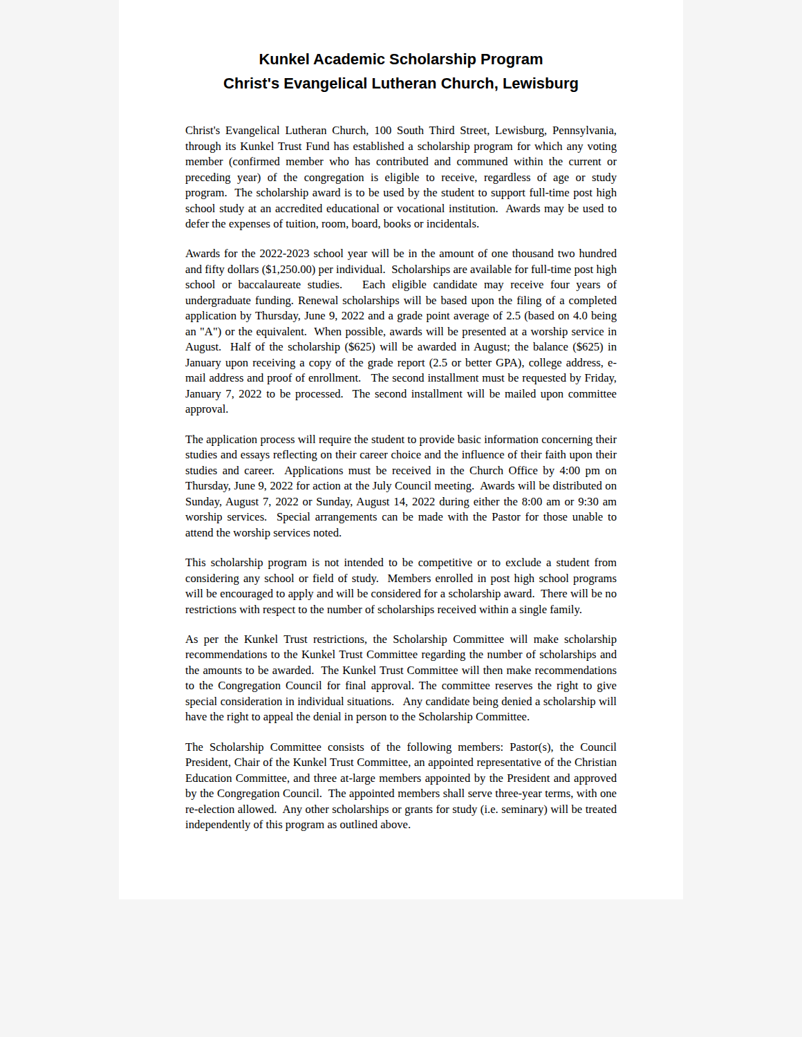Kunkel Academic Scholarship Program
Christ's Evangelical Lutheran Church, Lewisburg
Christ's Evangelical Lutheran Church, 100 South Third Street, Lewisburg, Pennsylvania, through its Kunkel Trust Fund has established a scholarship program for which any voting member (confirmed member who has contributed and communed within the current or preceding year) of the congregation is eligible to receive, regardless of age or study program. The scholarship award is to be used by the student to support full-time post high school study at an accredited educational or vocational institution. Awards may be used to defer the expenses of tuition, room, board, books or incidentals.
Awards for the 2022-2023 school year will be in the amount of one thousand two hundred and fifty dollars ($1,250.00) per individual. Scholarships are available for full-time post high school or baccalaureate studies. Each eligible candidate may receive four years of undergraduate funding. Renewal scholarships will be based upon the filing of a completed application by Thursday, June 9, 2022 and a grade point average of 2.5 (based on 4.0 being an "A") or the equivalent. When possible, awards will be presented at a worship service in August. Half of the scholarship ($625) will be awarded in August; the balance ($625) in January upon receiving a copy of the grade report (2.5 or better GPA), college address, e-mail address and proof of enrollment. The second installment must be requested by Friday, January 7, 2022 to be processed. The second installment will be mailed upon committee approval.
The application process will require the student to provide basic information concerning their studies and essays reflecting on their career choice and the influence of their faith upon their studies and career. Applications must be received in the Church Office by 4:00 pm on Thursday, June 9, 2022 for action at the July Council meeting. Awards will be distributed on Sunday, August 7, 2022 or Sunday, August 14, 2022 during either the 8:00 am or 9:30 am worship services. Special arrangements can be made with the Pastor for those unable to attend the worship services noted.
This scholarship program is not intended to be competitive or to exclude a student from considering any school or field of study. Members enrolled in post high school programs will be encouraged to apply and will be considered for a scholarship award. There will be no restrictions with respect to the number of scholarships received within a single family.
As per the Kunkel Trust restrictions, the Scholarship Committee will make scholarship recommendations to the Kunkel Trust Committee regarding the number of scholarships and the amounts to be awarded. The Kunkel Trust Committee will then make recommendations to the Congregation Council for final approval. The committee reserves the right to give special consideration in individual situations. Any candidate being denied a scholarship will have the right to appeal the denial in person to the Scholarship Committee.
The Scholarship Committee consists of the following members: Pastor(s), the Council President, Chair of the Kunkel Trust Committee, an appointed representative of the Christian Education Committee, and three at-large members appointed by the President and approved by the Congregation Council. The appointed members shall serve three-year terms, with one re-election allowed. Any other scholarships or grants for study (i.e. seminary) will be treated independently of this program as outlined above.